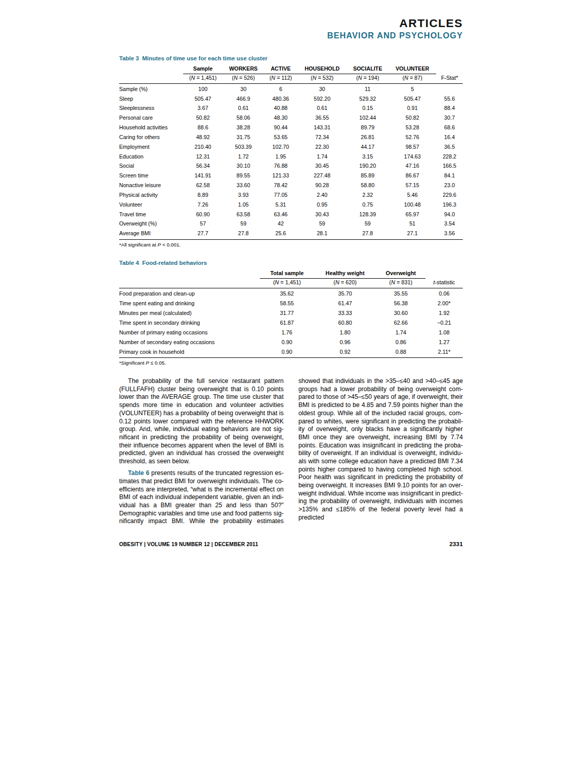ARTICLES
BEHAVIOR AND PSYCHOLOGY
Table 3 Minutes of time use for each time use cluster
| | Sample | WORKERS | ACTIVE | HOUSEHOLD | SOCIALITE | VOLUNTEER | |
| --- | --- | --- | --- | --- | --- | --- | --- |
| | ( N = 1,451) | ( N = 526) | ( N = 112) | ( N = 532) | ( N = 194) | ( N = 87) | F-Stat* |
| Sample (%) | 100 | 30 | 6 | 30 | 11 | 5 | |
| Sleep | 505.47 | 466.9 | 480.36 | 592.20 | 529.32 | 505.47 | 55.6 |
| Sleeplessness | 3.67 | 0.61 | 40.88 | 0.61 | 0.15 | 0.91 | 88.4 |
| Personal care | 50.82 | 58.06 | 48.30 | 36.55 | 102.44 | 50.82 | 30.7 |
| Household activities | 88.6 | 38.28 | 90.44 | 143.31 | 89.79 | 53.28 | 68.6 |
| Caring for others | 48.92 | 31.75 | 53.65 | 72.34 | 26.81 | 52.76 | 16.4 |
| Employment | 210.40 | 503.39 | 102.70 | 22.30 | 44.17 | 98.57 | 36.5 |
| Education | 12.31 | 1.72 | 1.95 | 1.74 | 3.15 | 174.63 | 228.2 |
| Social | 56.34 | 30.10 | 76.88 | 30.45 | 190.20 | 47.16 | 166.5 |
| Screen time | 141.91 | 89.55 | 121.33 | 227.48 | 85.89 | 86.67 | 84.1 |
| Nonactive leisure | 62.58 | 33.60 | 78.42 | 90.28 | 58.80 | 57.15 | 23.0 |
| Physical activity | 8.89 | 3.93 | 77.05 | 2.40 | 2.32 | 5.46 | 229.6 |
| Volunteer | 7.26 | 1.05 | 5.31 | 0.95 | 0.75 | 100.48 | 196.3 |
| Travel time | 60.90 | 63.58 | 63.46 | 30.43 | 128.39 | 65.97 | 94.0 |
| Overweight (%) | 57 | 59 | 42 | 59 | 59 | 51 | 3.54 |
| Average BMI | 27.7 | 27.8 | 25.6 | 28.1 | 27.8 | 27.1 | 3.56 |
*All significant at P < 0.001.
Table 4 Food-related behaviors
| | Total sample | Healthy weight | Overweight | |
| --- | --- | --- | --- | --- |
| | ( N = 1,451) | ( N = 620) | ( N = 831) | t -statistic |
| Food preparation and clean-up | 35.62 | 35.70 | 35.55 | 0.06 |
| Time spent eating and drinking | 58.55 | 61.47 | 56.38 | 2.00* |
| Minutes per meal (calculated) | 31.77 | 33.33 | 30.60 | 1.92 |
| Time spent in secondary drinking | 61.87 | 60.80 | 62.66 | −0.21 |
| Number of primary eating occasions | 1.76 | 1.80 | 1.74 | 1.08 |
| Number of secondary eating occasions | 0.90 | 0.96 | 0.86 | 1.27 |
| Primary cook in household | 0.90 | 0.92 | 0.88 | 2.11* |
*Significant P ≤ 0.05.
The probability of the full service restaurant pattern (FULLFAFH) cluster being overweight that is 0.10 points lower than the AVERAGE group. The time use cluster that spends more time in education and volunteer activities (VOLUNTEER) has a probability of being overweight that is 0.12 points lower compared with the reference HHWORK group. And, while, individual eating behaviors are not significant in predicting the probability of being overweight, their influence becomes apparent when the level of BMI is predicted, given an individual has crossed the overweight threshold, as seen below.
Table 6 presents results of the truncated regression estimates that predict BMI for overweight individuals. The coefficients are interpreted, “what is the incremental effect on BMI of each individual independent variable, given an individual has a BMI greater than 25 and less than 50?” Demographic variables and time use and food patterns significantly impact BMI. While the probability estimates showed that individuals in the >35–≤40 and >40–≤45 age groups had a lower probability of being overweight compared to those of >45–≤50 years of age, if overweight, their BMI is predicted to be 4.85 and 7.59 points higher than the oldest group. While all of the included racial groups, compared to whites, were significant in predicting the probability of overweight, only blacks have a significantly higher BMI once they are overweight, increasing BMI by 7.74 points. Education was insignificant in predicting the probability of overweight. If an individual is overweight, individuals with some college education have a predicted BMI 7.34 points higher compared to having completed high school. Poor health was significant in predicting the probability of being overweight. It increases BMI 9.10 points for an overweight individual. While income was insignificant in predicting the probability of overweight, individuals with incomes >135% and ≤185% of the federal poverty level had a predicted
OBESITY | VOLUME 19 NUMBER 12 | DECEMBER 2011
2331